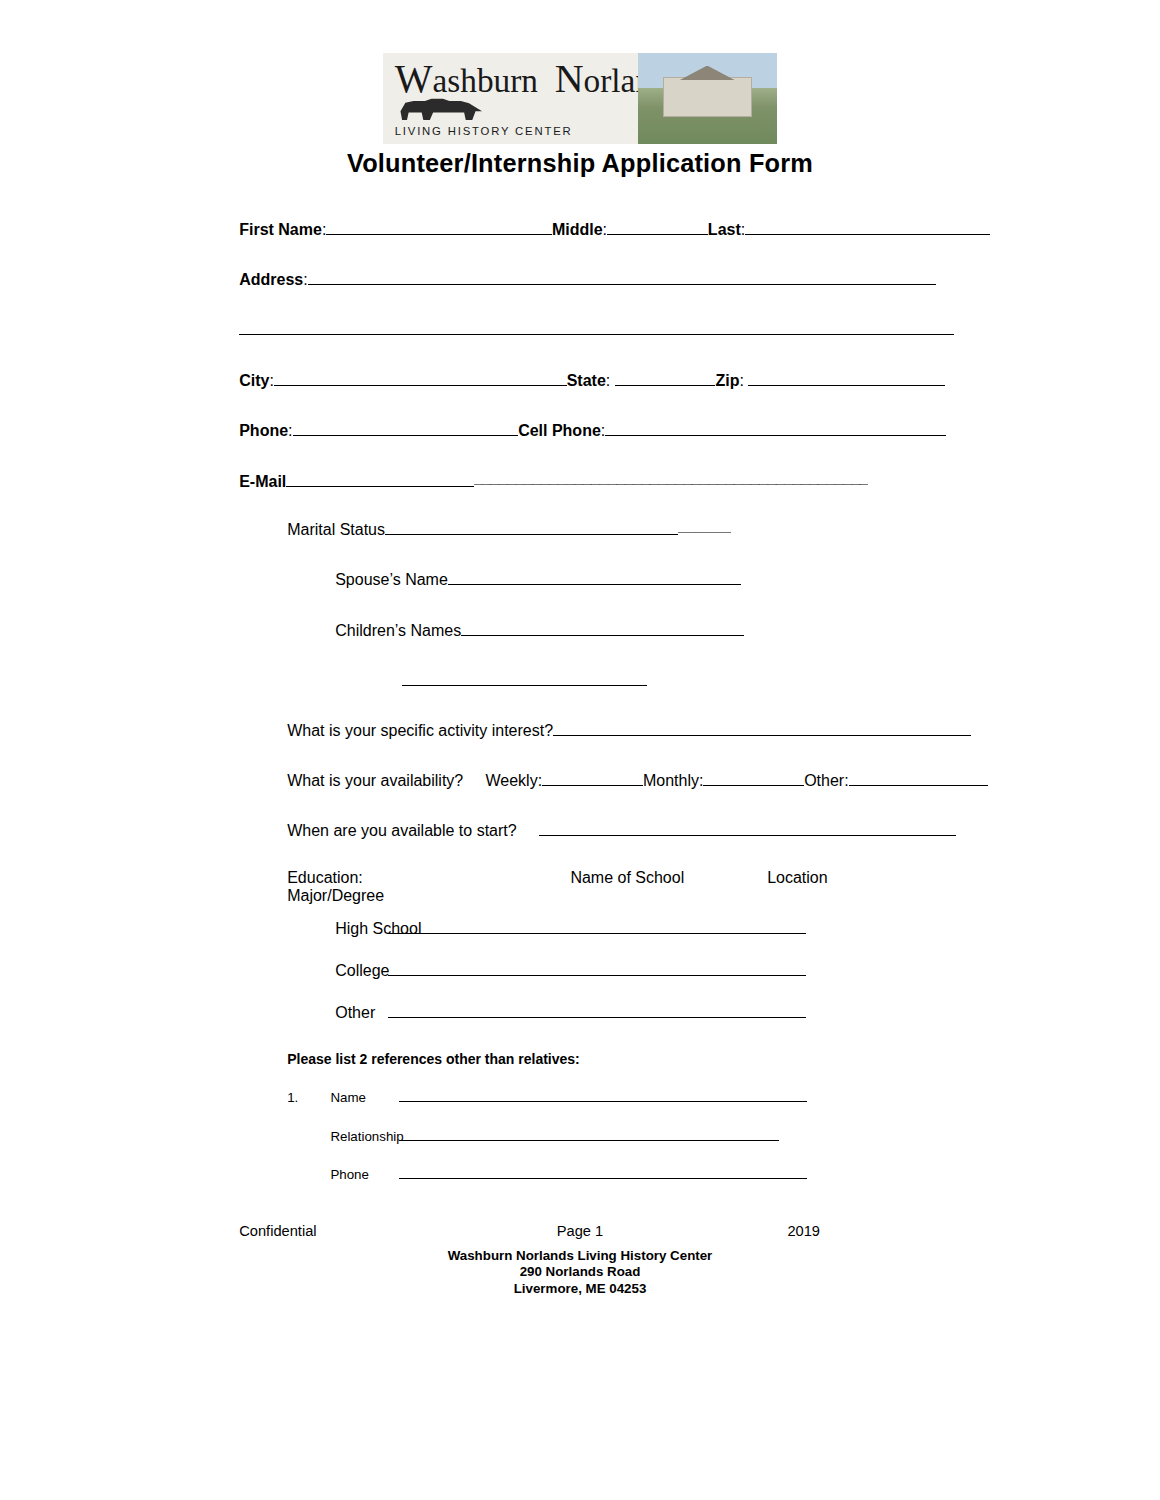Washburn Norlands
Living History Center
Volunteer/Internship Application Form
First Name: Middle: Last:
Address:
City: State: Zip:
Phone: Cell Phone:
E-Mail _______________________________________________
Marital Status ______
Spouse’s Name
Children’s Names
What is your specific activity interest?
What is your availability? Weekly: Monthly: Other:
When are you available to start?
Education: Name of School Location Major/Degree
High School
College
Other
Please list 2 references other than relatives:
1. Name
Relationship
Phone
Confidential Page 1 2019
Washburn Norlands Living History Center
290 Norlands Road
Livermore, ME 04253